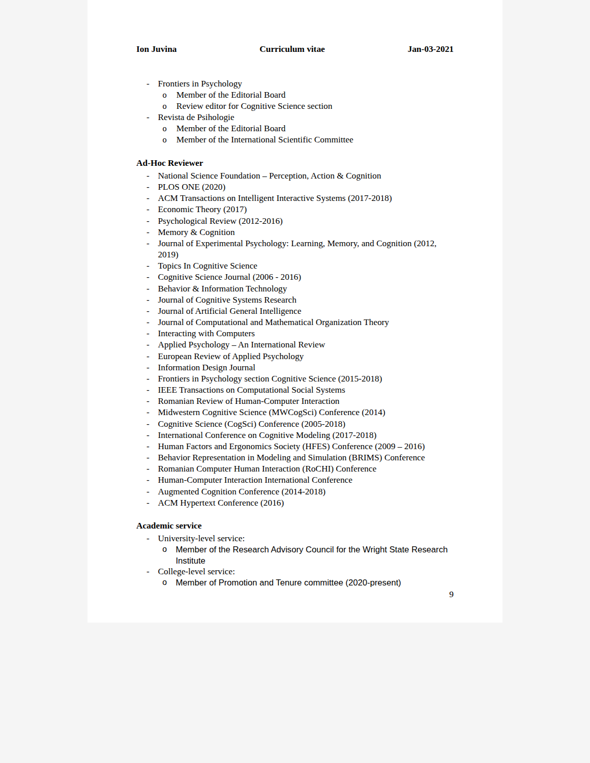Ion Juvina Curriculum vitae Jan-03-2021
Frontiers in Psychology
Member of the Editorial Board
Review editor for Cognitive Science section
Revista de Psihologie
Member of the Editorial Board
Member of the International Scientific Committee
Ad-Hoc Reviewer
National Science Foundation – Perception, Action & Cognition
PLOS ONE (2020)
ACM Transactions on Intelligent Interactive Systems (2017-2018)
Economic Theory (2017)
Psychological Review (2012-2016)
Memory & Cognition
Journal of Experimental Psychology: Learning, Memory, and Cognition (2012, 2019)
Topics In Cognitive Science
Cognitive Science Journal (2006 - 2016)
Behavior & Information Technology
Journal of Cognitive Systems Research
Journal of Artificial General Intelligence
Journal of Computational and Mathematical Organization Theory
Interacting with Computers
Applied Psychology – An International Review
European Review of Applied Psychology
Information Design Journal
Frontiers in Psychology section Cognitive Science (2015-2018)
IEEE Transactions on Computational Social Systems
Romanian Review of Human-Computer Interaction
Midwestern Cognitive Science (MWCogSci) Conference (2014)
Cognitive Science (CogSci) Conference (2005-2018)
International Conference on Cognitive Modeling (2017-2018)
Human Factors and Ergonomics Society (HFES) Conference (2009 – 2016)
Behavior Representation in Modeling and Simulation (BRIMS) Conference
Romanian Computer Human Interaction (RoCHI) Conference
Human-Computer Interaction International Conference
Augmented Cognition Conference (2014-2018)
ACM Hypertext Conference (2016)
Academic service
University-level service:
Member of the Research Advisory Council for the Wright State Research Institute
College-level service:
Member of Promotion and Tenure committee (2020-present)
9